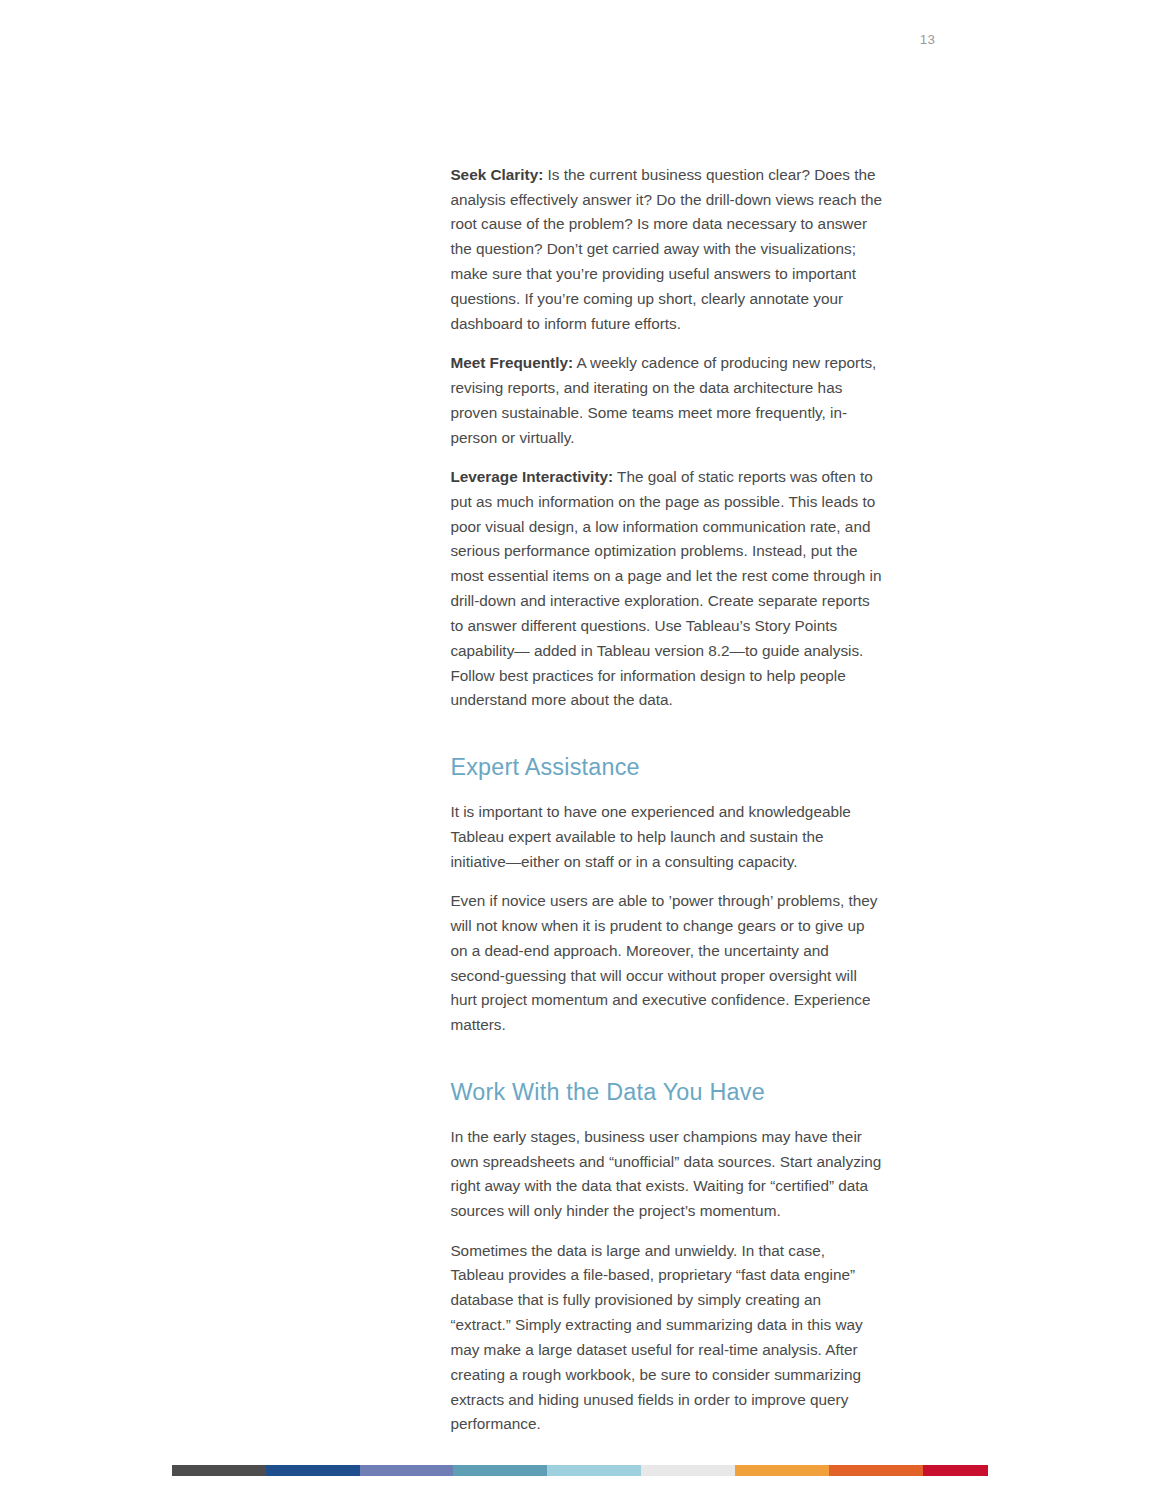13
Seek Clarity: Is the current business question clear? Does the analysis effectively answer it? Do the drill-down views reach the root cause of the problem? Is more data necessary to answer the question? Don’t get carried away with the visualizations; make sure that you’re providing useful answers to important questions. If you’re coming up short, clearly annotate your dashboard to inform future efforts.
Meet Frequently: A weekly cadence of producing new reports, revising reports, and iterating on the data architecture has proven sustainable. Some teams meet more frequently, in-person or virtually.
Leverage Interactivity: The goal of static reports was often to put as much information on the page as possible. This leads to poor visual design, a low information communication rate, and serious performance optimization problems. Instead, put the most essential items on a page and let the rest come through in drill-down and interactive exploration. Create separate reports to answer different questions. Use Tableau’s Story Points capability— added in Tableau version 8.2—to guide analysis. Follow best practices for information design to help people understand more about the data.
Expert Assistance
It is important to have one experienced and knowledgeable Tableau expert available to help launch and sustain the initiative—either on staff or in a consulting capacity.
Even if novice users are able to ’power through’ problems, they will not know when it is prudent to change gears or to give up on a dead-end approach. Moreover, the uncertainty and second-guessing that will occur without proper oversight will hurt project momentum and executive confidence. Experience matters.
Work With the Data You Have
In the early stages, business user champions may have their own spreadsheets and “unofficial” data sources. Start analyzing right away with the data that exists. Waiting for “certified” data sources will only hinder the project’s momentum.
Sometimes the data is large and unwieldy. In that case, Tableau provides a file-based, proprietary “fast data engine” database that is fully provisioned by simply creating an “extract.” Simply extracting and summarizing data in this way may make a large dataset useful for real-time analysis. After creating a rough workbook, be sure to consider summarizing extracts and hiding unused fields in order to improve query performance.